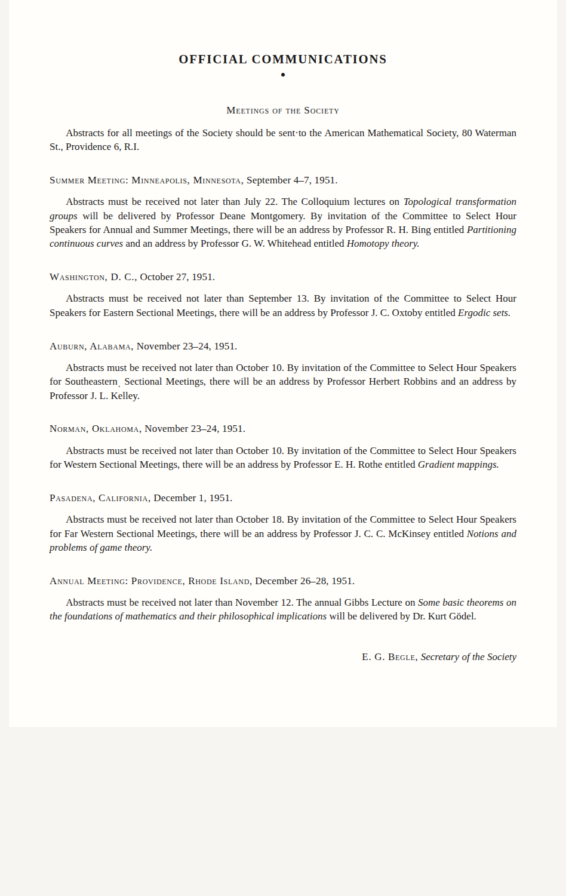OFFICIAL COMMUNICATIONS
•
Meetings of the Society
Abstracts for all meetings of the Society should be sent·to the American Mathematical Society, 80 Waterman St., Providence 6, R.I.
Summer Meeting: Minneapolis, Minnesota, September 4–7, 1951.
Abstracts must be received not later than July 22. The Colloquium lectures on Topological transformation groups will be delivered by Professor Deane Montgomery. By invitation of the Committee to Select Hour Speakers for Annual and Summer Meetings, there will be an address by Professor R. H. Bing entitled Partitioning continuous curves and an address by Professor G. W. Whitehead entitled Homotopy theory.
Washington, D. C., October 27, 1951.
Abstracts must be received not later than September 13. By invitation of the Committee to Select Hour Speakers for Eastern Sectional Meetings, there will be an address by Professor J. C. Oxtoby entitled Ergodic sets.
Auburn, Alabama, November 23–24, 1951.
Abstracts must be received not later than October 10. By invitation of the Committee to Select Hour Speakers for Southeastern͵ Sectional Meetings, there will be an address by Professor Herbert Robbins and an address by Professor J. L. Kelley.
Norman, Oklahoma, November 23–24, 1951.
Abstracts must be received not later than October 10. By invitation of the Committee to Select Hour Speakers for Western Sectional Meetings, there will be an address by Professor E. H. Rothe entitled Gradient mappings.
Pasadena, California, December 1, 1951.
Abstracts must be received not later than October 18. By invitation of the Committee to Select Hour Speakers for Far Western Sectional Meetings, there will be an address by Professor J. C. C. McKinsey entitled Notions and problems of game theory.
Annual Meeting: Providence, Rhode Island, December 26–28, 1951.
Abstracts must be received not later than November 12. The annual Gibbs Lecture on Some basic theorems on the foundations of mathematics and their philosophical implications will be delivered by Dr. Kurt Gödel.
E. G. Begle, Secretary of the Society